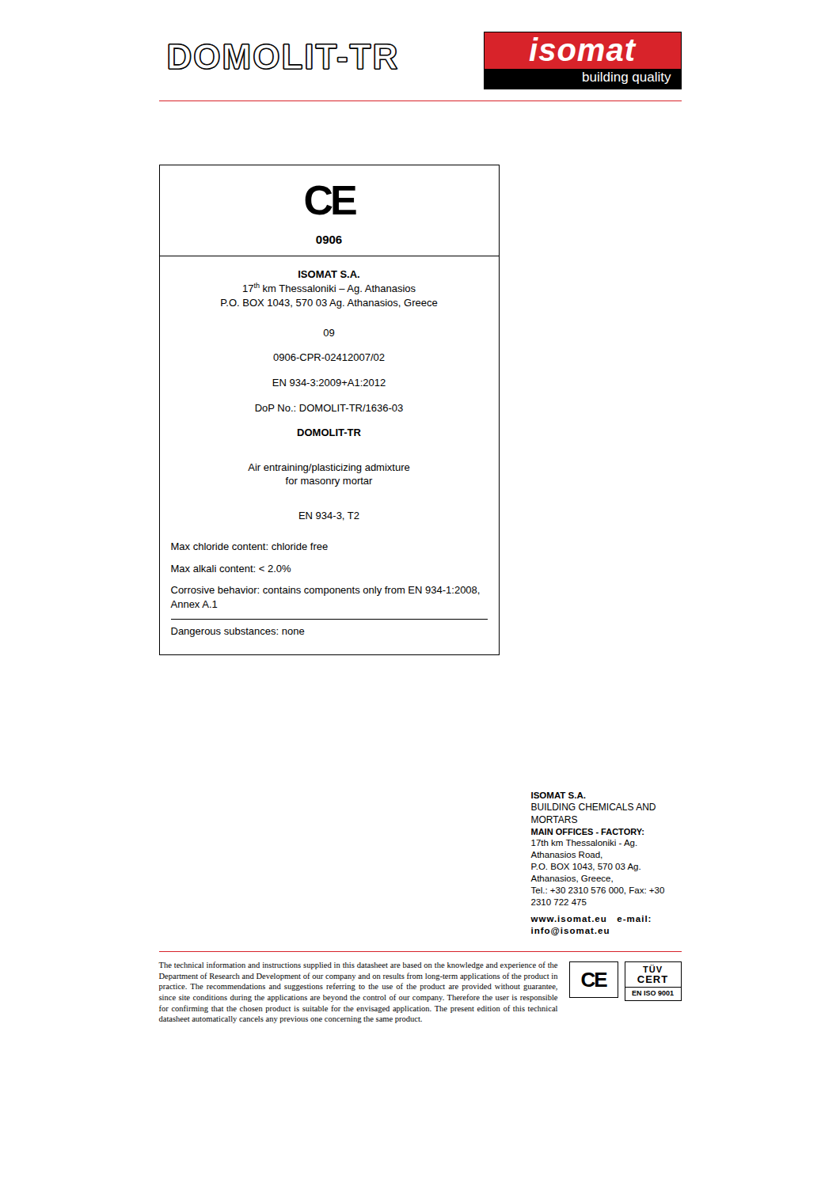DOMOLIT-TR
isomat
building quality
CE
0906
ISOMAT S.A.
17th km Thessaloniki – Ag. Athanasios
P.O. BOX 1043, 570 03 Ag. Athanasios, Greece
09
0906-CPR-02412007/02
EN 934-3:2009+A1:2012
DoP No.: DOMOLIT-TR/1636-03
DOMOLIT-TR
Air entraining/plasticizing admixture
for masonry mortar
EN 934-3, T2
Max chloride content: chloride free
Max alkali content: < 2.0%
Corrosive behavior: contains components only from EN 934-1:2008, Annex A.1
Dangerous substances: none
ISOMAT S.A.
BUILDING CHEMICALS AND MORTARS
MAIN OFFICES - FACTORY:
17th km Thessaloniki - Ag. Athanasios Road,
P.O. BOX 1043, 570 03 Ag. Athanasios, Greece,
Tel.: +30 2310 576 000, Fax: +30 2310 722 475
www.isomat.eu e-mail: info@isomat.eu
The technical information and instructions supplied in this datasheet are based on the knowledge and experience of the Department of Research and Development of our company and on results from long-term applications of the product in practice. The recommendations and suggestions referring to the use of the product are provided without guarantee, since site conditions during the applications are beyond the control of our company. Therefore the user is responsible for confirming that the chosen product is suitable for the envisaged application. The present edition of this technical datasheet automatically cancels any previous one concerning the same product.
CE
TÜV
CERT
EN ISO 9001